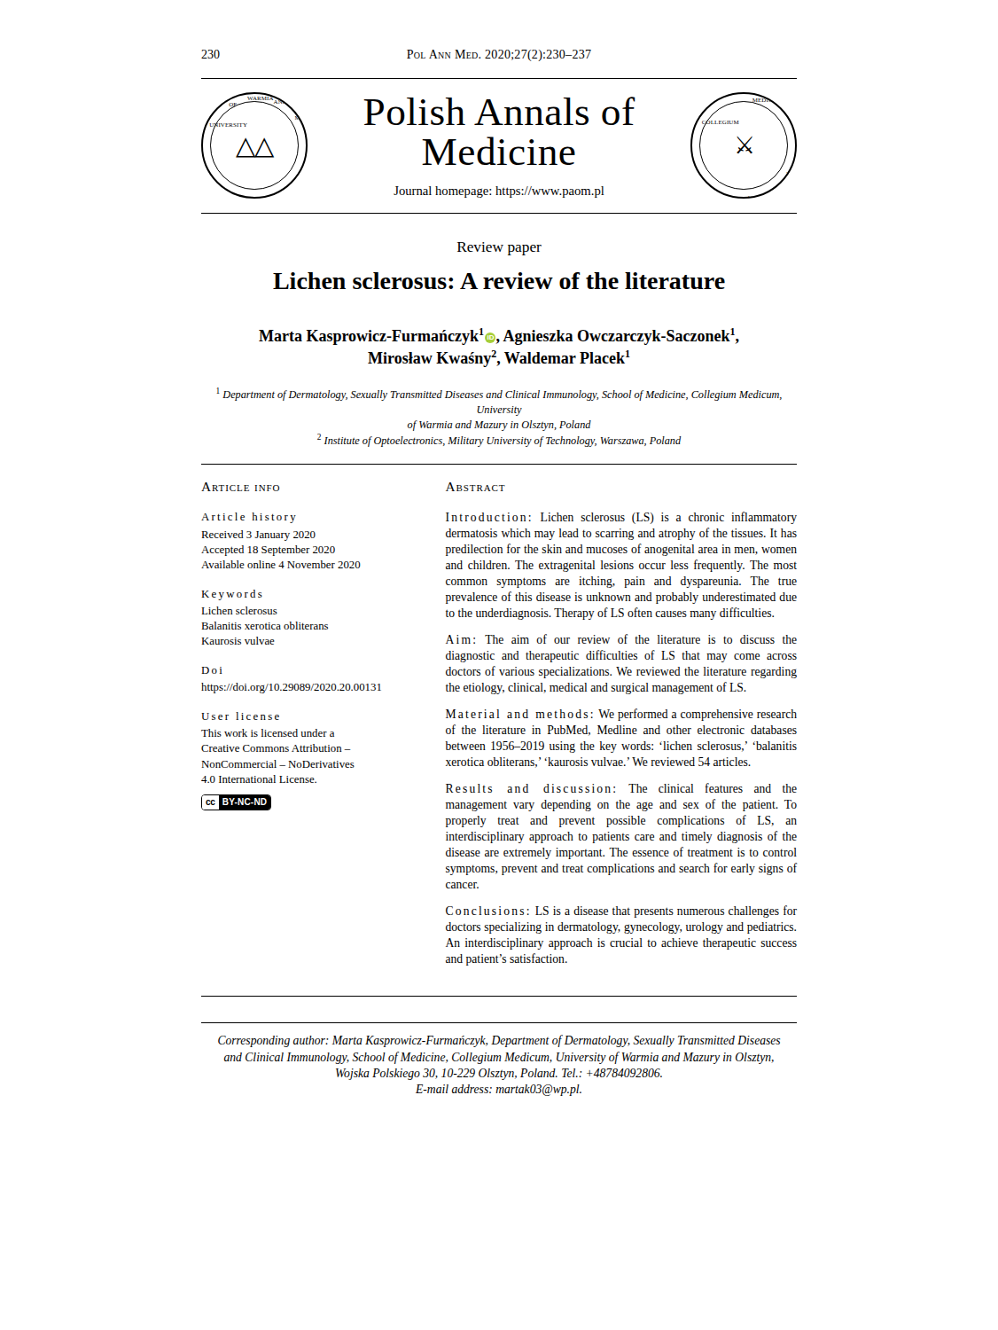230
Pol Ann Med. 2020;27(2):230–237
University of Warmia and Mazury in Olsztyn
△△
Polish Annals of Medicine
Journal homepage: https://www.paom.pl
Collegium Medicum Universitas Varmiensis
⚔
Review paper
Lichen sclerosus: A review of the literature
Marta Kasprowicz-Furmańczyk1iD, Agnieszka Owczarczyk-Saczonek1,
Mirosław Kwaśny2, Waldemar Placek1
1 Department of Dermatology, Sexually Transmitted Diseases and Clinical Immunology, School of Medicine, Collegium Medicum, University
of Warmia and Mazury in Olsztyn, Poland
2 Institute of Optoelectronics, Military University of Technology, Warszawa, Poland
Article info
Article history
Received 3 January 2020
Accepted 18 September 2020
Available online 4 November 2020
Keywords
Lichen sclerosus
Balanitis xerotica obliterans
Kaurosis vulvae
Doi
https://doi.org/10.29089/2020.20.00131
User license
This work is licensed under a
Creative Commons Attribution –
NonCommercial – NoDerivatives
4.0 International License.
cc BY-NC-ND
Abstract
Introduction: Lichen sclerosus (LS) is a chronic inflammatory dermatosis which may lead to scarring and atrophy of the tissues. It has predilection for the skin and mucoses of anogenital area in men, women and children. The extragenital lesions occur less frequently. The most common symptoms are itching, pain and dyspareunia. The true prevalence of this disease is unknown and probably underestimated due to the underdiagnosis. Therapy of LS often causes many difficulties.
Aim: The aim of our review of the literature is to discuss the diagnostic and therapeutic difficulties of LS that may come across doctors of various specializations. We reviewed the literature regarding the etiology, clinical, medical and surgical management of LS.
Material and methods: We performed a comprehensive research of the literature in PubMed, Medline and other electronic databases between 1956–2019 using the key words: ‘lichen sclerosus,’ ‘balanitis xerotica obliterans,’ ‘kaurosis vulvae.’ We reviewed 54 articles.
Results and discussion: The clinical features and the management vary depending on the age and sex of the patient. To properly treat and prevent possible complications of LS, an interdisciplinary approach to patients care and timely diagnosis of the disease are extremely important. The essence of treatment is to control symptoms, prevent and treat complications and search for early signs of cancer.
Conclusions: LS is a disease that presents numerous challenges for doctors specializing in dermatology, gynecology, urology and pediatrics. An interdisciplinary approach is crucial to achieve therapeutic success and patient’s satisfaction.
Corresponding author: Marta Kasprowicz-Furmańczyk, Department of Dermatology, Sexually Transmitted Diseases
and Clinical Immunology, School of Medicine, Collegium Medicum, University of Warmia and Mazury in Olsztyn,
Wojska Polskiego 30, 10-229 Olsztyn, Poland. Tel.: +48784092806.
E-mail address: martak03@wp.pl.